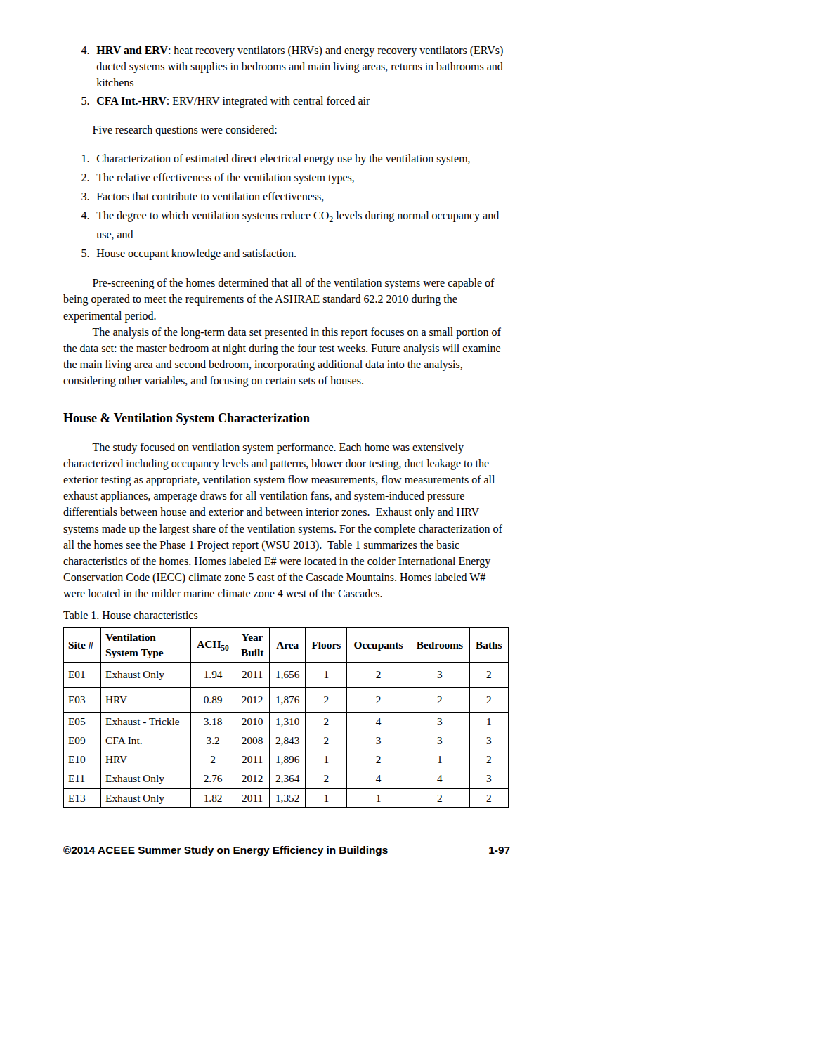HRV and ERV: heat recovery ventilators (HRVs) and energy recovery ventilators (ERVs) ducted systems with supplies in bedrooms and main living areas, returns in bathrooms and kitchens
CFA Int.-HRV: ERV/HRV integrated with central forced air
Five research questions were considered:
Characterization of estimated direct electrical energy use by the ventilation system,
The relative effectiveness of the ventilation system types,
Factors that contribute to ventilation effectiveness,
The degree to which ventilation systems reduce CO2 levels during normal occupancy and use, and
House occupant knowledge and satisfaction.
Pre-screening of the homes determined that all of the ventilation systems were capable of being operated to meet the requirements of the ASHRAE standard 62.2 2010 during the experimental period.
The analysis of the long-term data set presented in this report focuses on a small portion of the data set: the master bedroom at night during the four test weeks. Future analysis will examine the main living area and second bedroom, incorporating additional data into the analysis, considering other variables, and focusing on certain sets of houses.
House & Ventilation System Characterization
The study focused on ventilation system performance. Each home was extensively characterized including occupancy levels and patterns, blower door testing, duct leakage to the exterior testing as appropriate, ventilation system flow measurements, flow measurements of all exhaust appliances, amperage draws for all ventilation fans, and system-induced pressure differentials between house and exterior and between interior zones. Exhaust only and HRV systems made up the largest share of the ventilation systems. For the complete characterization of all the homes see the Phase 1 Project report (WSU 2013). Table 1 summarizes the basic characteristics of the homes. Homes labeled E# were located in the colder International Energy Conservation Code (IECC) climate zone 5 east of the Cascade Mountains. Homes labeled W# were located in the milder marine climate zone 4 west of the Cascades.
Table 1. House characteristics
| Site # | Ventilation System Type | ACH 50 | Year Built | Area | Floors | Occupants | Bedrooms | Baths |
| --- | --- | --- | --- | --- | --- | --- | --- | --- |
| E01 | Exhaust Only | 1.94 | 2011 | 1,656 | 1 | 2 | 3 | 2 |
| E03 | HRV | 0.89 | 2012 | 1,876 | 2 | 2 | 2 | 2 |
| E05 | Exhaust - Trickle | 3.18 | 2010 | 1,310 | 2 | 4 | 3 | 1 |
| E09 | CFA Int. | 3.2 | 2008 | 2,843 | 2 | 3 | 3 | 3 |
| E10 | HRV | 2 | 2011 | 1,896 | 1 | 2 | 1 | 2 |
| E11 | Exhaust Only | 2.76 | 2012 | 2,364 | 2 | 4 | 4 | 3 |
| E13 | Exhaust Only | 1.82 | 2011 | 1,352 | 1 | 1 | 2 | 2 |
©2014 ACEEE Summer Study on Energy Efficiency in Buildings 1-97